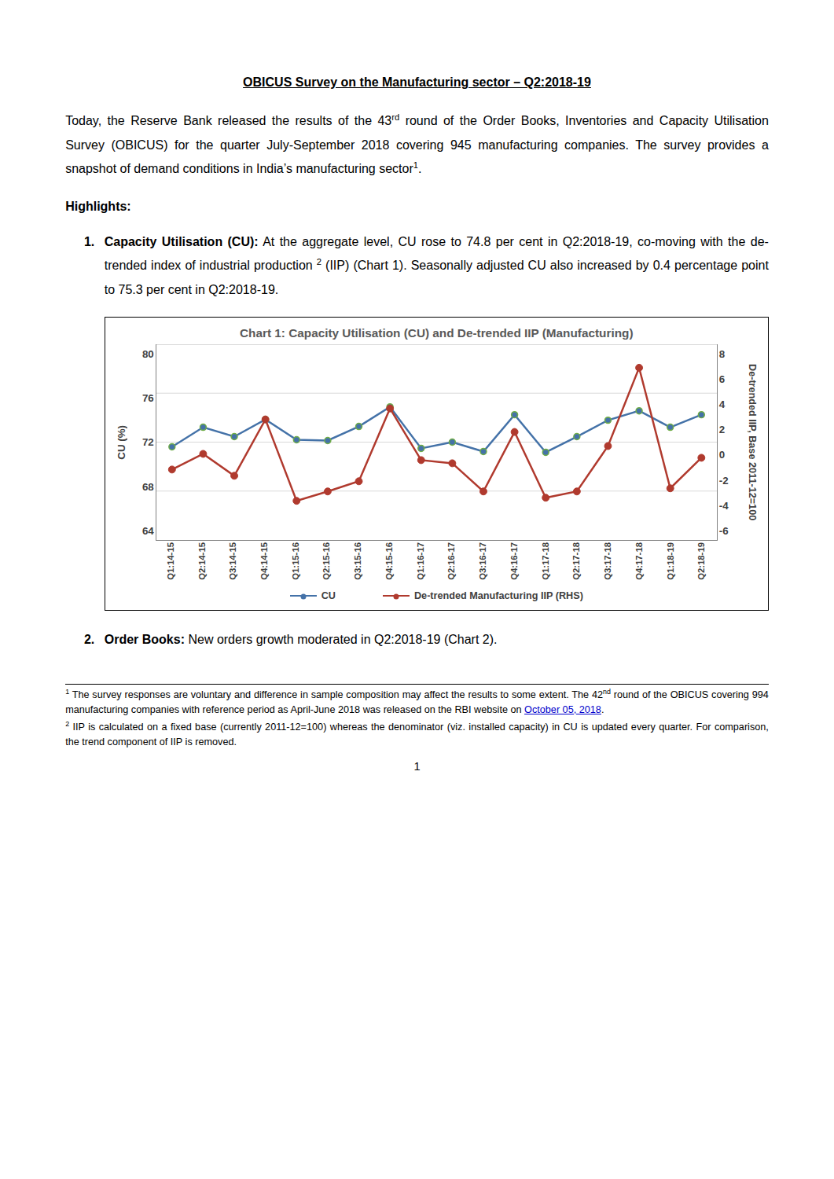OBICUS Survey on the Manufacturing sector – Q2:2018-19
Today, the Reserve Bank released the results of the 43rd round of the Order Books, Inventories and Capacity Utilisation Survey (OBICUS) for the quarter July-September 2018 covering 945 manufacturing companies. The survey provides a snapshot of demand conditions in India’s manufacturing sector1.
Highlights:
Capacity Utilisation (CU): At the aggregate level, CU rose to 74.8 per cent in Q2:2018-19, co-moving with the de-trended index of industrial production 2 (IIP) (Chart 1). Seasonally adjusted CU also increased by 0.4 percentage point to 75.3 per cent in Q2:2018-19.
Chart 1: Capacity Utilisation (CU) and De-trended IIP (Manufacturing)
CU (%)
80 76 72 68 64
8 6 4 2 0 -2 -4 -6
De-trended IIP, Base 2011-12=100
Q1:14-15 Q2:14-15 Q3:14-15 Q4:14-15 Q1:15-16 Q2:15-16 Q3:15-16 Q4:15-16 Q1:16-17 Q2:16-17 Q3:16-17 Q4:16-17 Q1:17-18 Q2:17-18 Q3:17-18 Q4:17-18 Q1:18-19 Q2:18-19
CU
De-trended Manufacturing IIP (RHS)
Order Books: New orders growth moderated in Q2:2018-19 (Chart 2).
1 The survey responses are voluntary and difference in sample composition may affect the results to some extent. The 42nd round of the OBICUS covering 994 manufacturing companies with reference period as April-June 2018 was released on the RBI website on October 05, 2018.
2 IIP is calculated on a fixed base (currently 2011-12=100) whereas the denominator (viz. installed capacity) in CU is updated every quarter. For comparison, the trend component of IIP is removed.
1